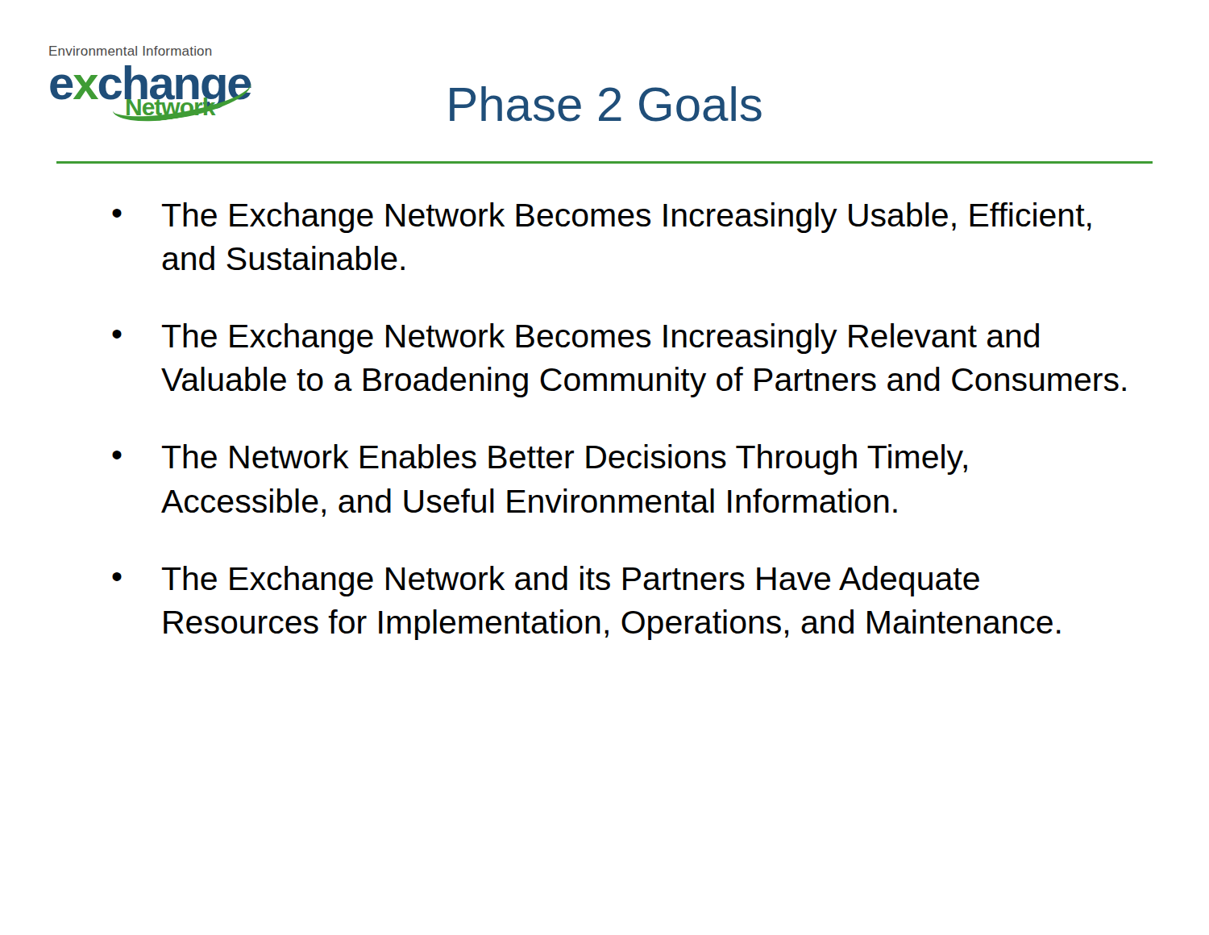Environmental Information
exchange
Network
Phase 2 Goals
The Exchange Network Becomes Increasingly Usable, Efficient, and Sustainable.
The Exchange Network Becomes Increasingly Relevant and Valuable to a Broadening Community of Partners and Consumers.
The Network Enables Better Decisions Through Timely, Accessible, and Useful Environmental Information.
The Exchange Network and its Partners Have Adequate Resources for Implementation, Operations, and Maintenance.